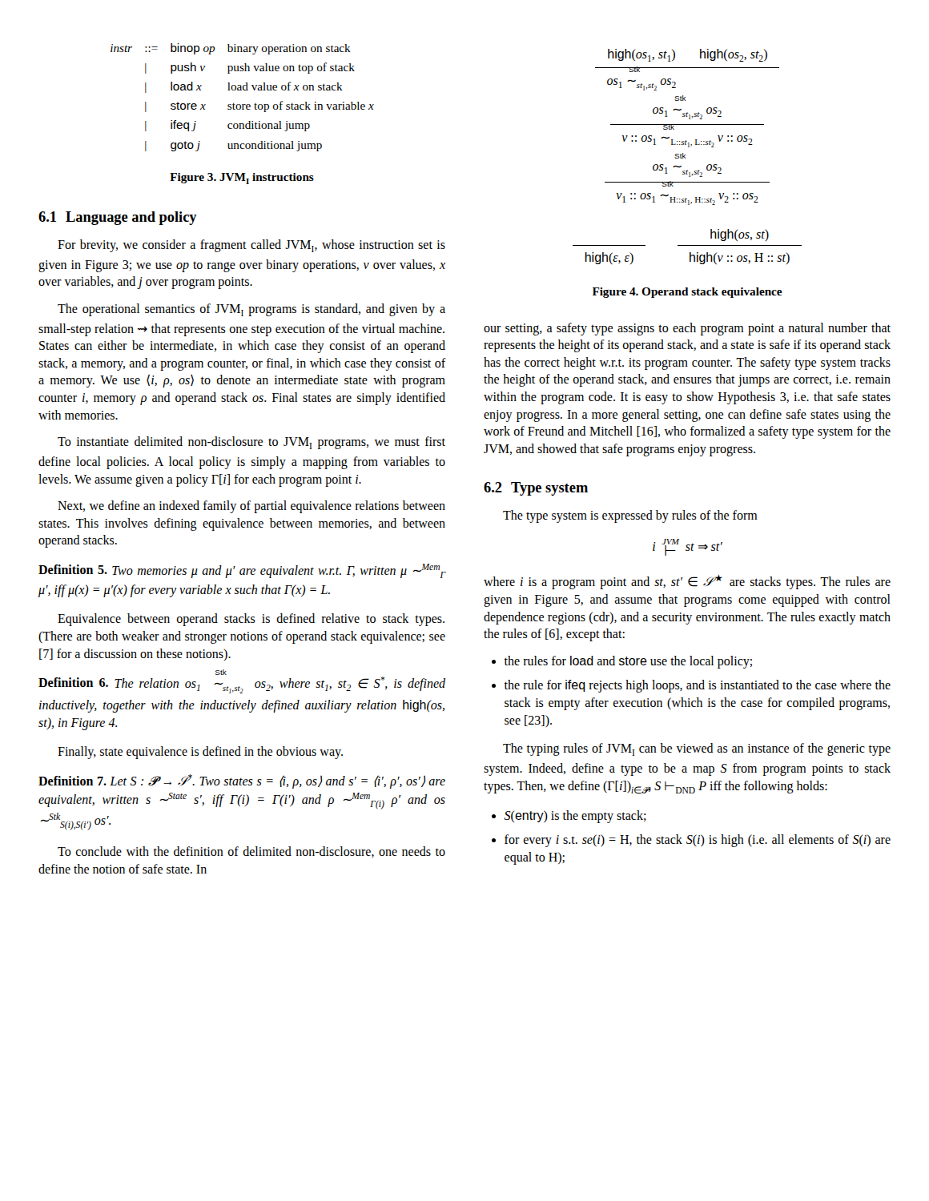| instr | ::= | binop op | binary operation on stack |
| | / | push v | push value on top of stack |
| | / | load x | load value of x on stack |
| | / | store x | store top of stack in variable x |
| | / | ifeq j | conditional jump |
| | / | goto j | unconditional jump |
Figure 3. JVMI instructions
6.1 Language and policy
For brevity, we consider a fragment called JVMI, whose instruction set is given in Figure 3; we use op to range over binary operations, v over values, x over variables, and j over program points.
The operational semantics of JVMI programs is standard, and given by a small-step relation ⇝ that represents one step execution of the virtual machine. States can either be intermediate, in which case they consist of an operand stack, a memory, and a program counter, or final, in which case they consist of a memory. We use ⟨i, ρ, os⟩ to denote an intermediate state with program counter i, memory ρ and operand stack os. Final states are simply identified with memories.
To instantiate delimited non-disclosure to JVMI programs, we must first define local policies. A local policy is simply a mapping from variables to levels. We assume given a policy Γ[i] for each program point i.
Next, we define an indexed family of partial equivalence relations between states. This involves defining equivalence between memories, and between operand stacks.
Definition 5. Two memories μ and μ′ are equivalent w.r.t. Γ, written μ ∼Mem Γ μ′, iff μ(x) = μ′(x) for every variable x such that Γ(x) = L.
Equivalence between operand stacks is defined relative to stack types. (There are both weaker and stronger notions of operand stack equivalence; see [7] for a discussion on these notions).
Definition 6. The relation os 1 Stk∼st 1,st 2 os 2, where st 1, st 2 ∈ S*, is defined inductively, together with the inductively defined auxiliary relation high(os, st), in Figure 4.
Finally, state equivalence is defined in the obvious way.
Definition 7. Let S : 𝓟 → 𝒮*. Two states s = ⟨i, ρ, os⟩ and s′ = ⟨i′, ρ′, os′⟩ are equivalent, written s ∼State s′, iff Γ(i) = Γ(i′) and ρ ∼Mem Γ(i) ρ′ and os ∼Stk S(i),S(i′) os′.
To conclude with the definition of delimited non-disclosure, one needs to define the notion of safe state. In
high(os 1, st 1) high(os 2, st 2)
os 1 Stk∼st 1,st 2 os 2
os 1 Stk∼st 1,st 2 os 2
v :: os 1 Stk∼L::st 1, L::st 2 v :: os 2
os 1 Stk∼st 1,st 2 os 2
v 1 :: os 1 Stk∼H::st 1, H::st 2 v 2 :: os 2
high(ε, ε)
high(os, st)
high(v :: os, H :: st)
Figure 4. Operand stack equivalence
our setting, a safety type assigns to each program point a natural number that represents the height of its operand stack, and a state is safe if its operand stack has the correct height w.r.t. its program counter. The safety type system tracks the height of the operand stack, and ensures that jumps are correct, i.e. remain within the program code. It is easy to show Hypothesis 3, i.e. that safe states enjoy progress. In a more general setting, one can define safe states using the work of Freund and Mitchell [16], who formalized a safety type system for the JVM, and showed that safe programs enjoy progress.
6.2 Type system
The type system is expressed by rules of the form
i JVM ⊢ st ⇒ st′
where i is a program point and st, st′ ∈ 𝒮★ are stacks types. The rules are given in Figure 5, and assume that programs come equipped with control dependence regions (cdr), and a security environment. The rules exactly match the rules of [6], except that:
the rules for load and store use the local policy;
the rule for ifeq rejects high loops, and is instantiated to the case where the stack is empty after execution (which is the case for compiled programs, see [23]).
The typing rules of JVMI can be viewed as an instance of the generic type system. Indeed, define a type to be a map S from program points to stack types. Then, we define (Γ[i])i∈𝓟, S ⊢DND P iff the following holds:
S(entry) is the empty stack;
for every i s.t. se(i) = H, the stack S(i) is high (i.e. all elements of S(i) are equal to H);